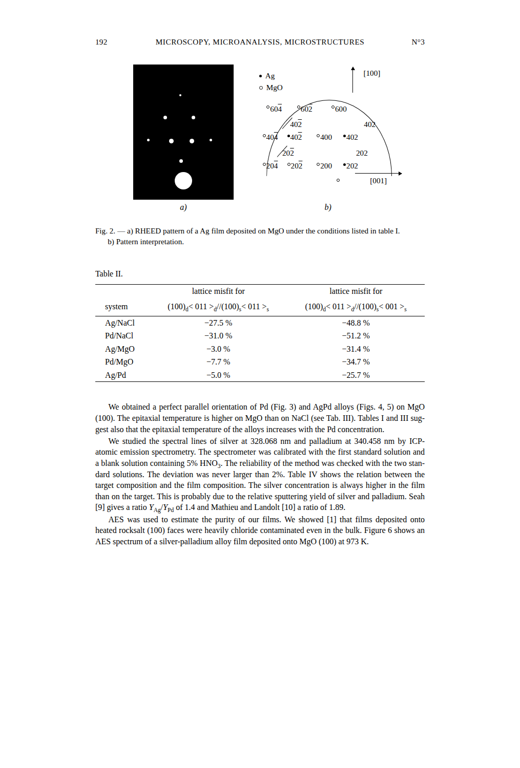192
Microscopy, Microanalysis, Microstructures
N°3
Ag
MgO
[100]
604
602
600
402
402
404
402
400
402
202
202
204
202
200
202
[001]
a)
b)
Fig. 2. — a) RHEED pattern of a Ag film deposited on MgO under the conditions listed in table I. b) Pattern interpretation.
Table II.
| | lattice misfit for | lattice misfit for |
| --- | --- | --- |
| system | (100) d < 011 > d //(100) s < 011 > s | (100) d < 011 > d //(100) s < 001 > s |
| Ag/NaCl | −27.5 % | −48.8 % |
| Pd/NaCl | −31.0 % | −51.2 % |
| Ag/MgO | −3.0 % | −31.4 % |
| Pd/MgO | −7.7 % | −34.7 % |
| Ag/Pd | −5.0 % | −25.7 % |
We obtained a perfect parallel orientation of Pd (Fig. 3) and AgPd alloys (Figs. 4, 5) on MgO (100). The epitaxial temperature is higher on MgO than on NaCl (see Tab. III). Tables I and III suggest also that the epitaxial temperature of the alloys increases with the Pd concentration.
We studied the spectral lines of silver at 328.068 nm and palladium at 340.458 nm by ICP-atomic emission spectrometry. The spectrometer was calibrated with the first standard solution and a blank solution containing 5% HNO3. The reliability of the method was checked with the two standard solutions. The deviation was never larger than 2%. Table IV shows the relation between the target composition and the film composition. The silver concentration is always higher in the film than on the target. This is probably due to the relative sputtering yield of silver and palladium. Seah [9] gives a ratio YAg/YPd of 1.4 and Mathieu and Landolt [10] a ratio of 1.89.
AES was used to estimate the purity of our films. We showed [1] that films deposited onto heated rocksalt (100) faces were heavily chloride contaminated even in the bulk. Figure 6 shows an AES spectrum of a silver-palladium alloy film deposited onto MgO (100) at 973 K.